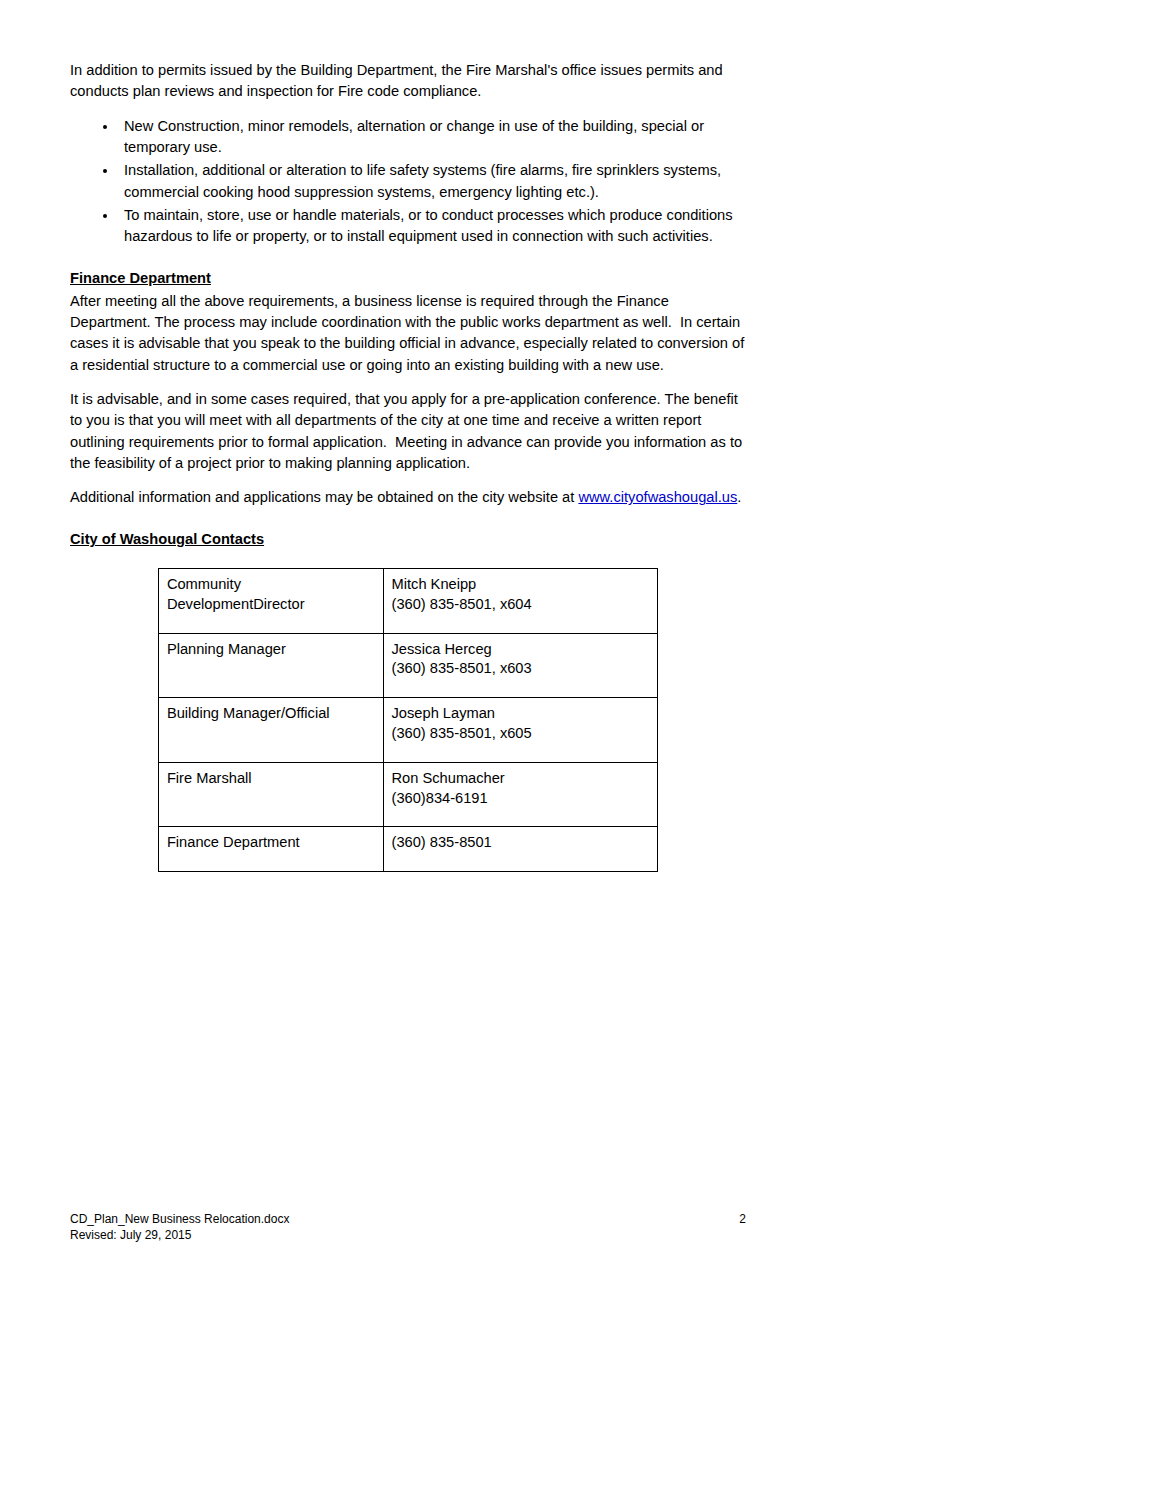In addition to permits issued by the Building Department, the Fire Marshal's office issues permits and conducts plan reviews and inspection for Fire code compliance.
New Construction, minor remodels, alternation or change in use of the building, special or temporary use.
Installation, additional or alteration to life safety systems (fire alarms, fire sprinklers systems, commercial cooking hood suppression systems, emergency lighting etc.).
To maintain, store, use or handle materials, or to conduct processes which produce conditions hazardous to life or property, or to install equipment used in connection with such activities.
Finance Department
After meeting all the above requirements, a business license is required through the Finance Department. The process may include coordination with the public works department as well. In certain cases it is advisable that you speak to the building official in advance, especially related to conversion of a residential structure to a commercial use or going into an existing building with a new use.
It is advisable, and in some cases required, that you apply for a pre-application conference. The benefit to you is that you will meet with all departments of the city at one time and receive a written report outlining requirements prior to formal application. Meeting in advance can provide you information as to the feasibility of a project prior to making planning application.
Additional information and applications may be obtained on the city website at www.cityofwashougal.us.
City of Washougal Contacts
| Community DevelopmentDirector | Mitch Kneipp (360) 835-8501, x604 |
| Planning Manager | Jessica Herceg (360) 835-8501, x603 |
| Building Manager/Official | Joseph Layman (360) 835-8501, x605 |
| Fire Marshall | Ron Schumacher (360)834-6191 |
| Finance Department | (360) 835-8501 |
CD_Plan_New Business Relocation.docx
Revised: July 29, 2015 2